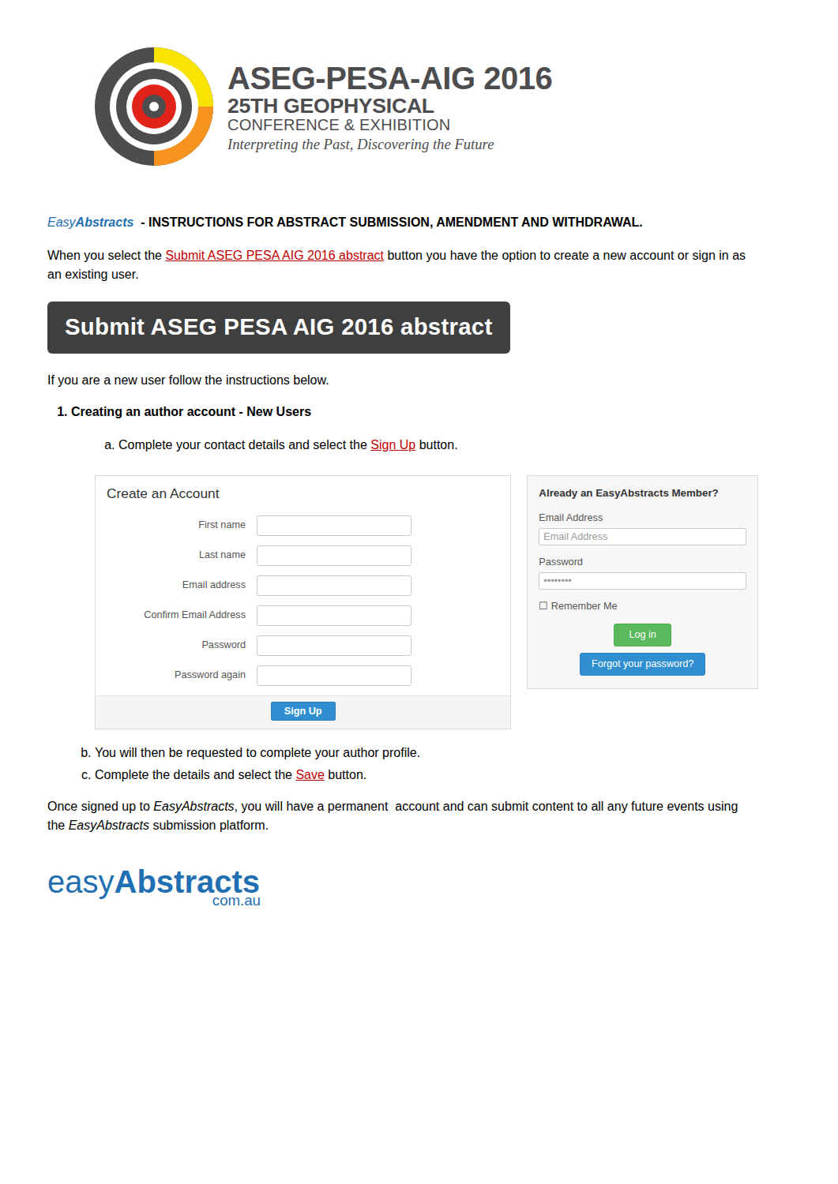ASEG-PESA-AIG 2016
25TH GEOPHYSICAL
CONFERENCE & EXHIBITION
Interpreting the Past, Discovering the Future
Easy Abstracts - INSTRUCTIONS FOR ABSTRACT SUBMISSION, AMENDMENT AND WITHDRAWAL.
When you select the Submit ASEG PESA AIG 2016 abstract button you have the option to create a new account or sign in as an existing user.
Submit ASEG PESA AIG 2016 abstract
If you are a new user follow the instructions below.
Creating an author account - New Users
Complete your contact details and select the Sign Up button.
Create an Account
First name
Last name
Email address
Confirm Email Address
Password
Password again
Sign Up
Already an EasyAbstracts Member?
Email Address Password
☐ Remember Me
Log in
Forgot your password?
You will then be requested to complete your author profile.
Complete the details and select the Save button.
Once signed up to EasyAbstracts, you will have a permanent account and can submit content to all any future events using the EasyAbstracts submission platform.
easy Abstracts
com.au